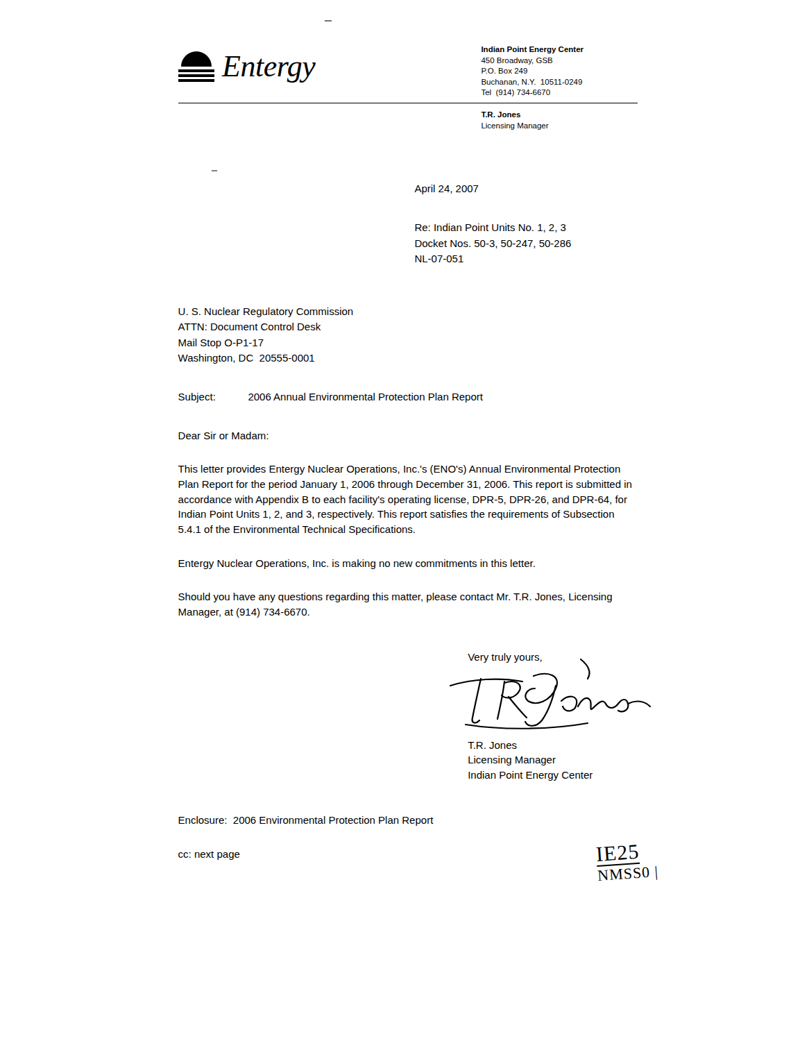Entergy
Indian Point Energy Center
450 Broadway, GSB
P.O. Box 249
Buchanan, N.Y. 10511-0249
Tel (914) 734-6670
T.R. Jones
Licensing Manager
April 24, 2007
Re: Indian Point Units No. 1, 2, 3
Docket Nos. 50-3, 50-247, 50-286
NL-07-051
U. S. Nuclear Regulatory Commission
ATTN: Document Control Desk
Mail Stop O-P1-17
Washington, DC 20555-0001
Subject: 2006 Annual Environmental Protection Plan Report
Dear Sir or Madam:
This letter provides Entergy Nuclear Operations, Inc.'s (ENO's) Annual Environmental Protection Plan Report for the period January 1, 2006 through December 31, 2006. This report is submitted in accordance with Appendix B to each facility's operating license, DPR-5, DPR-26, and DPR-64, for Indian Point Units 1, 2, and 3, respectively. This report satisfies the requirements of Subsection 5.4.1 of the Environmental Technical Specifications.
Entergy Nuclear Operations, Inc. is making no new commitments in this letter.
Should you have any questions regarding this matter, please contact Mr. T.R. Jones, Licensing Manager, at (914) 734-6670.
Very truly yours,
T.R. Jones
Licensing Manager
Indian Point Energy Center
Enclosure: 2006 Environmental Protection Plan Report
cc: next page
IE25
NMSS0 |